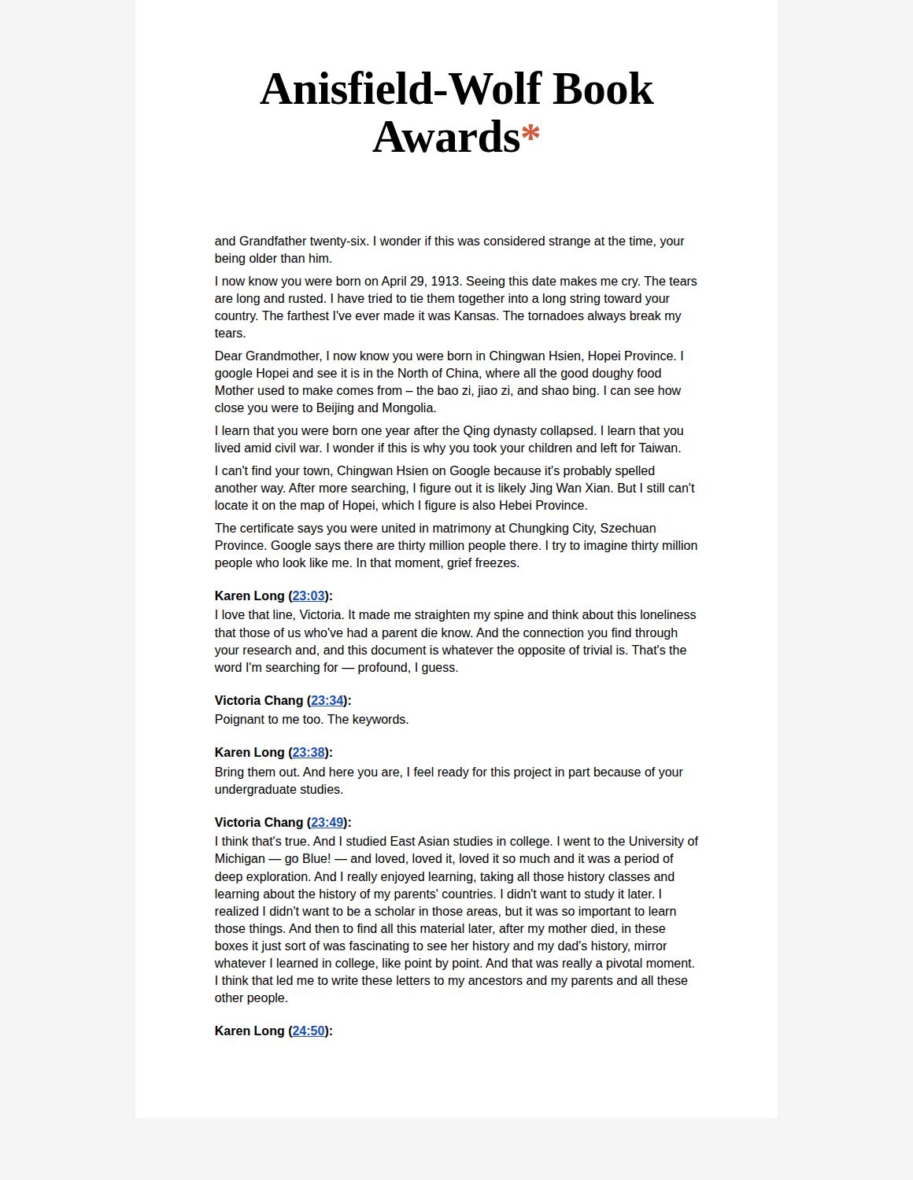Anisfield-Wolf Book Awards*
and Grandfather twenty-six. I wonder if this was considered strange at the time, your being older than him.
I now know you were born on April 29, 1913. Seeing this date makes me cry. The tears are long and rusted. I have tried to tie them together into a long string toward your country. The farthest I've ever made it was Kansas. The tornadoes always break my tears.
Dear Grandmother, I now know you were born in Chingwan Hsien, Hopei Province. I google Hopei and see it is in the North of China, where all the good doughy food Mother used to make comes from – the bao zi, jiao zi, and shao bing. I can see how close you were to Beijing and Mongolia.
I learn that you were born one year after the Qing dynasty collapsed. I learn that you lived amid civil war. I wonder if this is why you took your children and left for Taiwan.
I can't find your town, Chingwan Hsien on Google because it's probably spelled another way. After more searching, I figure out it is likely Jing Wan Xian. But I still can't locate it on the map of Hopei, which I figure is also Hebei Province.
The certificate says you were united in matrimony at Chungking City, Szechuan Province. Google says there are thirty million people there. I try to imagine thirty million people who look like me. In that moment, grief freezes.
Karen Long (23:03):
I love that line, Victoria. It made me straighten my spine and think about this loneliness that those of us who've had a parent die know. And the connection you find through your research and, and this document is whatever the opposite of trivial is. That's the word I'm searching for — profound, I guess.
Victoria Chang (23:34):
Poignant to me too. The keywords.
Karen Long (23:38):
Bring them out. And here you are, I feel ready for this project in part because of your undergraduate studies.
Victoria Chang (23:49):
I think that's true. And I studied East Asian studies in college. I went to the University of Michigan — go Blue! — and loved, loved it, loved it so much and it was a period of deep exploration. And I really enjoyed learning, taking all those history classes and learning about the history of my parents' countries. I didn't want to study it later. I realized I didn't want to be a scholar in those areas, but it was so important to learn those things. And then to find all this material later, after my mother died, in these boxes it just sort of was fascinating to see her history and my dad's history, mirror whatever I learned in college, like point by point. And that was really a pivotal moment. I think that led me to write these letters to my ancestors and my parents and all these other people.
Karen Long (24:50):